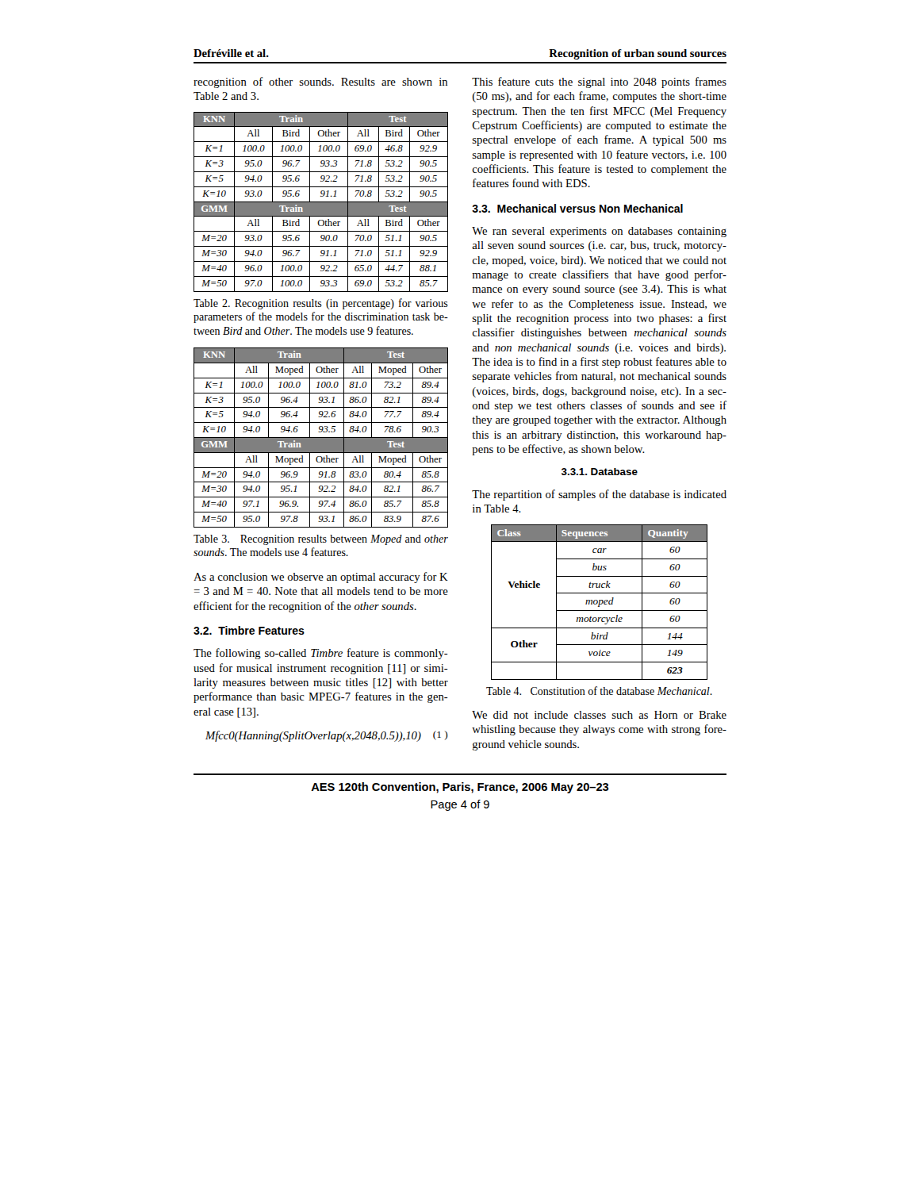Defréville et al.
Recognition of urban sound sources
recognition of other sounds. Results are shown in Table 2 and 3.
| KNN | Train | Test |
| --- | --- | --- |
| | All | Bird | Other | All | Bird | Other |
| K=1 | 100.0 | 100.0 | 100.0 | 69.0 | 46.8 | 92.9 |
| K=3 | 95.0 | 96.7 | 93.3 | 71.8 | 53.2 | 90.5 |
| K=5 | 94.0 | 95.6 | 92.2 | 71.8 | 53.2 | 90.5 |
| K=10 | 93.0 | 95.6 | 91.1 | 70.8 | 53.2 | 90.5 |
| GMM | Train | Test |
| | All | Bird | Other | All | Bird | Other |
| M=20 | 93.0 | 95.6 | 90.0 | 70.0 | 51.1 | 90.5 |
| M=30 | 94.0 | 96.7 | 91.1 | 71.0 | 51.1 | 92.9 |
| M=40 | 96.0 | 100.0 | 92.2 | 65.0 | 44.7 | 88.1 |
| M=50 | 97.0 | 100.0 | 93.3 | 69.0 | 53.2 | 85.7 |
Table 2. Recognition results (in percentage) for various parameters of the models for the discrimination task between Bird and Other. The models use 9 features.
| KNN | Train | Test |
| --- | --- | --- |
| | All | Moped | Other | All | Moped | Other |
| K=1 | 100.0 | 100.0 | 100.0 | 81.0 | 73.2 | 89.4 |
| K=3 | 95.0 | 96.4 | 93.1 | 86.0 | 82.1 | 89.4 |
| K=5 | 94.0 | 96.4 | 92.6 | 84.0 | 77.7 | 89.4 |
| K=10 | 94.0 | 94.6 | 93.5 | 84.0 | 78.6 | 90.3 |
| GMM | Train | Test |
| | All | Moped | Other | All | Moped | Other |
| M=20 | 94.0 | 96.9 | 91.8 | 83.0 | 80.4 | 85.8 |
| M=30 | 94.0 | 95.1 | 92.2 | 84.0 | 82.1 | 86.7 |
| M=40 | 97.1 | 96.9. | 97.4 | 86.0 | 85.7 | 85.8 |
| M=50 | 95.0 | 97.8 | 93.1 | 86.0 | 83.9 | 87.6 |
Table 3. Recognition results between Moped and other sounds. The models use 4 features.
As a conclusion we observe an optimal accuracy for K = 3 and M = 40. Note that all models tend to be more efficient for the recognition of the other sounds.
3.2. Timbre Features
The following so-called Timbre feature is commonly-used for musical instrument recognition [11] or similarity measures between music titles [12] with better performance than basic MPEG-7 features in the general case [13].
(1 ) Mfcc0(Hanning(SplitOverlap(x,2048,0.5)),10)
This feature cuts the signal into 2048 points frames (50 ms), and for each frame, computes the short-time spectrum. Then the ten first MFCC (Mel Frequency Cepstrum Coefficients) are computed to estimate the spectral envelope of each frame. A typical 500 ms sample is represented with 10 feature vectors, i.e. 100 coefficients. This feature is tested to complement the features found with EDS.
3.3. Mechanical versus Non Mechanical
We ran several experiments on databases containing all seven sound sources (i.e. car, bus, truck, motorcycle, moped, voice, bird). We noticed that we could not manage to create classifiers that have good performance on every sound source (see 3.4). This is what we refer to as the Completeness issue. Instead, we split the recognition process into two phases: a first classifier distinguishes between mechanical sounds and non mechanical sounds (i.e. voices and birds). The idea is to find in a first step robust features able to separate vehicles from natural, not mechanical sounds (voices, birds, dogs, background noise, etc). In a second step we test others classes of sounds and see if they are grouped together with the extractor. Although this is an arbitrary distinction, this workaround happens to be effective, as shown below.
3.3.1. Database
The repartition of samples of the database is indicated in Table 4.
| Class | Sequences | Quantity |
| --- | --- | --- |
| Vehicle | car | 60 |
| bus | 60 |
| truck | 60 |
| moped | 60 |
| motorcycle | 60 |
| Other | bird | 144 |
| voice | 149 |
| | | 623 |
Table 4. Constitution of the database Mechanical.
We did not include classes such as Horn or Brake whistling because they always come with strong foreground vehicle sounds.
AES 120th Convention, Paris, France, 2006 May 20–23
Page 4 of 9